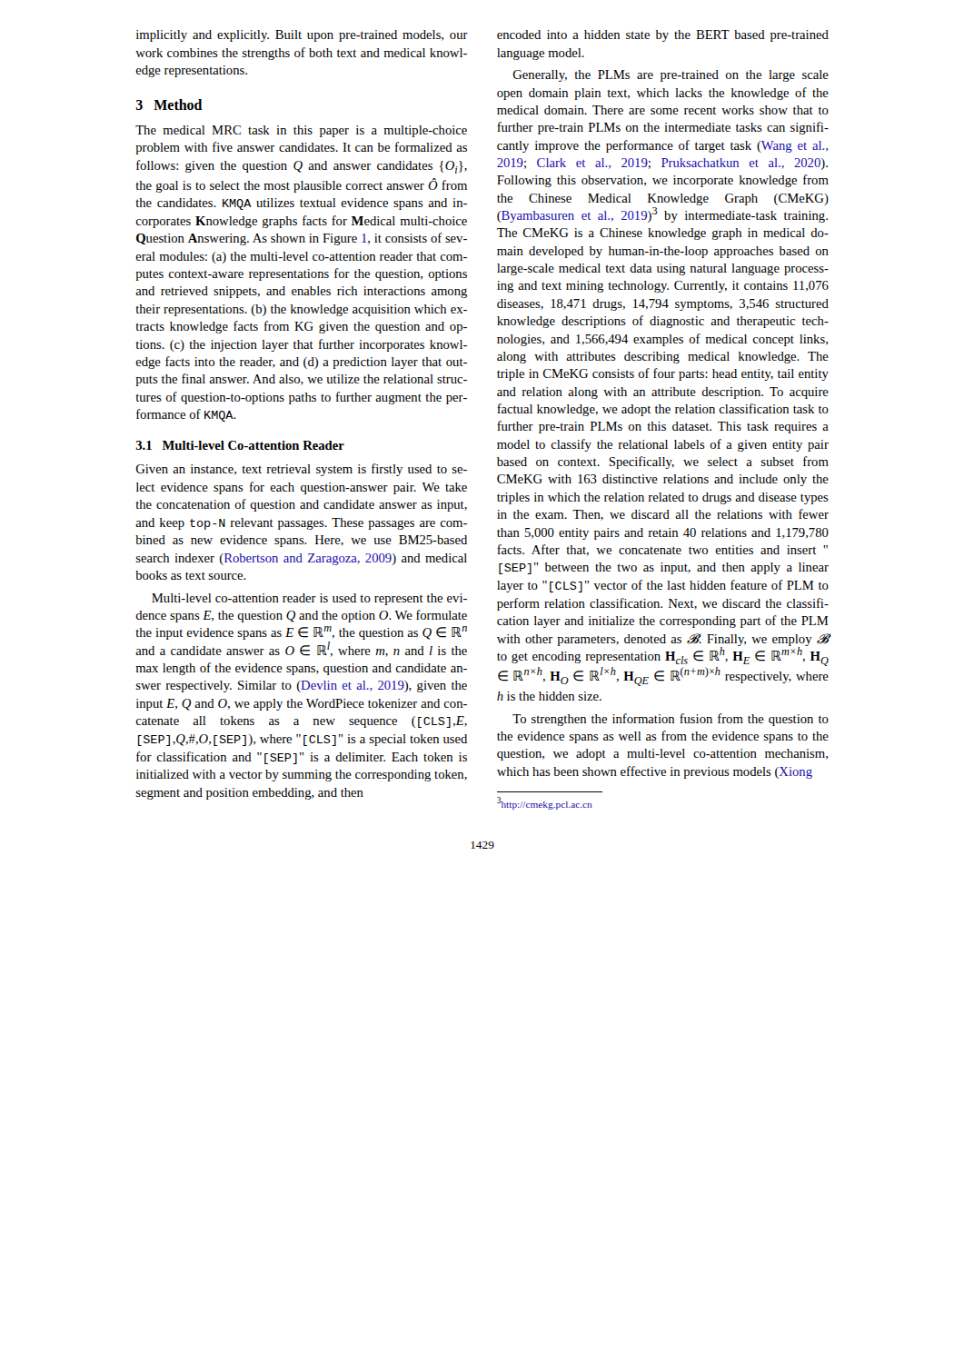implicitly and explicitly. Built upon pre-trained models, our work combines the strengths of both text and medical knowledge representations.
3 Method
The medical MRC task in this paper is a multiple-choice problem with five answer candidates. It can be formalized as follows: given the question Q and answer candidates {Oi}, the goal is to select the most plausible correct answer Ô from the candidates. KMQA utilizes textual evidence spans and incorporates Knowledge graphs facts for Medical multi-choice Question Answering. As shown in Figure 1, it consists of several modules: (a) the multi-level co-attention reader that computes context-aware representations for the question, options and retrieved snippets, and enables rich interactions among their representations. (b) the knowledge acquisition which extracts knowledge facts from KG given the question and options. (c) the injection layer that further incorporates knowledge facts into the reader, and (d) a prediction layer that outputs the final answer. And also, we utilize the relational structures of question-to-options paths to further augment the performance of KMQA.
3.1 Multi-level Co-attention Reader
Given an instance, text retrieval system is firstly used to select evidence spans for each question-answer pair. We take the concatenation of question and candidate answer as input, and keep top-N relevant passages. These passages are combined as new evidence spans. Here, we use BM25-based search indexer (Robertson and Zaragoza, 2009) and medical books as text source.
Multi-level co-attention reader is used to represent the evidence spans E, the question Q and the option O. We formulate the input evidence spans as E ∈ ℝm, the question as Q ∈ ℝn and a candidate answer as O ∈ ℝl, where m, n and l is the max length of the evidence spans, question and candidate answer respectively. Similar to (Devlin et al., 2019), given the input E, Q and O, we apply the WordPiece tokenizer and concatenate all tokens as a new sequence ([CLS],E,[SEP],Q,#,O,[SEP]), where "[CLS]" is a special token used for classification and "[SEP]" is a delimiter. Each token is initialized with a vector by summing the corresponding token, segment and position embedding, and then
encoded into a hidden state by the BERT based pre-trained language model.
Generally, the PLMs are pre-trained on the large scale open domain plain text, which lacks the knowledge of the medical domain. There are some recent works show that to further pre-train PLMs on the intermediate tasks can significantly improve the performance of target task (Wang et al., 2019; Clark et al., 2019; Pruksachatkun et al., 2020). Following this observation, we incorporate knowledge from the Chinese Medical Knowledge Graph (CMeKG) (Byambasuren et al., 2019)3 by intermediate-task training. The CMeKG is a Chinese knowledge graph in medical domain developed by human-in-the-loop approaches based on large-scale medical text data using natural language processing and text mining technology. Currently, it contains 11,076 diseases, 18,471 drugs, 14,794 symptoms, 3,546 structured knowledge descriptions of diagnostic and therapeutic technologies, and 1,566,494 examples of medical concept links, along with attributes describing medical knowledge. The triple in CMeKG consists of four parts: head entity, tail entity and relation along with an attribute description. To acquire factual knowledge, we adopt the relation classification task to further pre-train PLMs on this dataset. This task requires a model to classify the relational labels of a given entity pair based on context. Specifically, we select a subset from CMeKG with 163 distinctive relations and include only the triples in which the relation related to drugs and disease types in the exam. Then, we discard all the relations with fewer than 5,000 entity pairs and retain 40 relations and 1,179,780 facts. After that, we concatenate two entities and insert "[SEP]" between the two as input, and then apply a linear layer to "[CLS]" vector of the last hidden feature of PLM to perform relation classification. Next, we discard the classification layer and initialize the corresponding part of the PLM with other parameters, denoted as 𝓑. Finally, we employ 𝓑 to get encoding representation Hcls ∈ ℝh, HE ∈ ℝm×h, HQ ∈ ℝn×h, HO ∈ ℝl×h, HQE ∈ ℝ(n+m)×h respectively, where h is the hidden size.
To strengthen the information fusion from the question to the evidence spans as well as from the evidence spans to the question, we adopt a multi-level co-attention mechanism, which has been shown effective in previous models (Xiong
3http://cmekg.pcl.ac.cn
1429